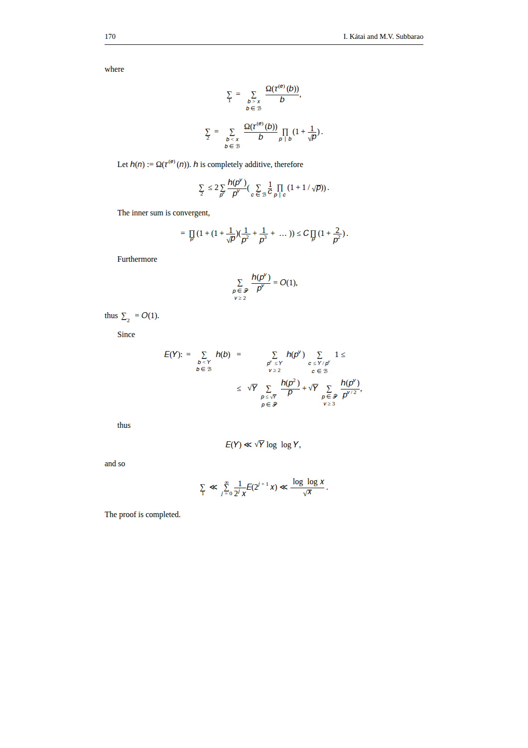170 I. Kátai and M.V. Subbarao
where
∑ 1 = ∑ b>x b∈ℬ Ω ( τ(e) (b) ) b ,
∑ 2 = ∑ b<x b∈ℬ Ω ( τ(e) (b) ) b ∏ p∣b ( 1 + 1 p ) .
Let h(n):=Ω(τ(e)(n)). h is completely additive, therefore
∑ 2 ≤ 2 ∑ pν h(pν) pν ( ∑ c∈ℬ 1c ∏ p∣c ( 1+1/p ) ) .
The inner sum is convergent,
= ∏ p ( 1 + ( 1+ 1p ) ( 1p2 + 1p3 + … ) ) ≤ C ∏ p ( 1+ 2p2 ) .
Furthermore
∑ p∈𝒫 ν≥2 h(pν) pν = O (1) ,
thus ∑2=O(1).
Since
E(Y) : = ∑ b<Y b∈ℬ h(b) = ∑ pν≤Y ν≥2 h(pν) ∑ c≤Y/pν c∈ℬ 1 ≤ ≤ Y ∑ p≤Y p∈𝒫 h(p2) p + Y ∑ p∈𝒫 ν≥3 h(pν) pν/2 ,
thus
E(Y) ≪ Y loglogY ,
and so
∑ 1 ≪ ∑ j=0 ∞ 1 2jx E ( 2j+1 x ) ≪ loglogx x .
The proof is completed.